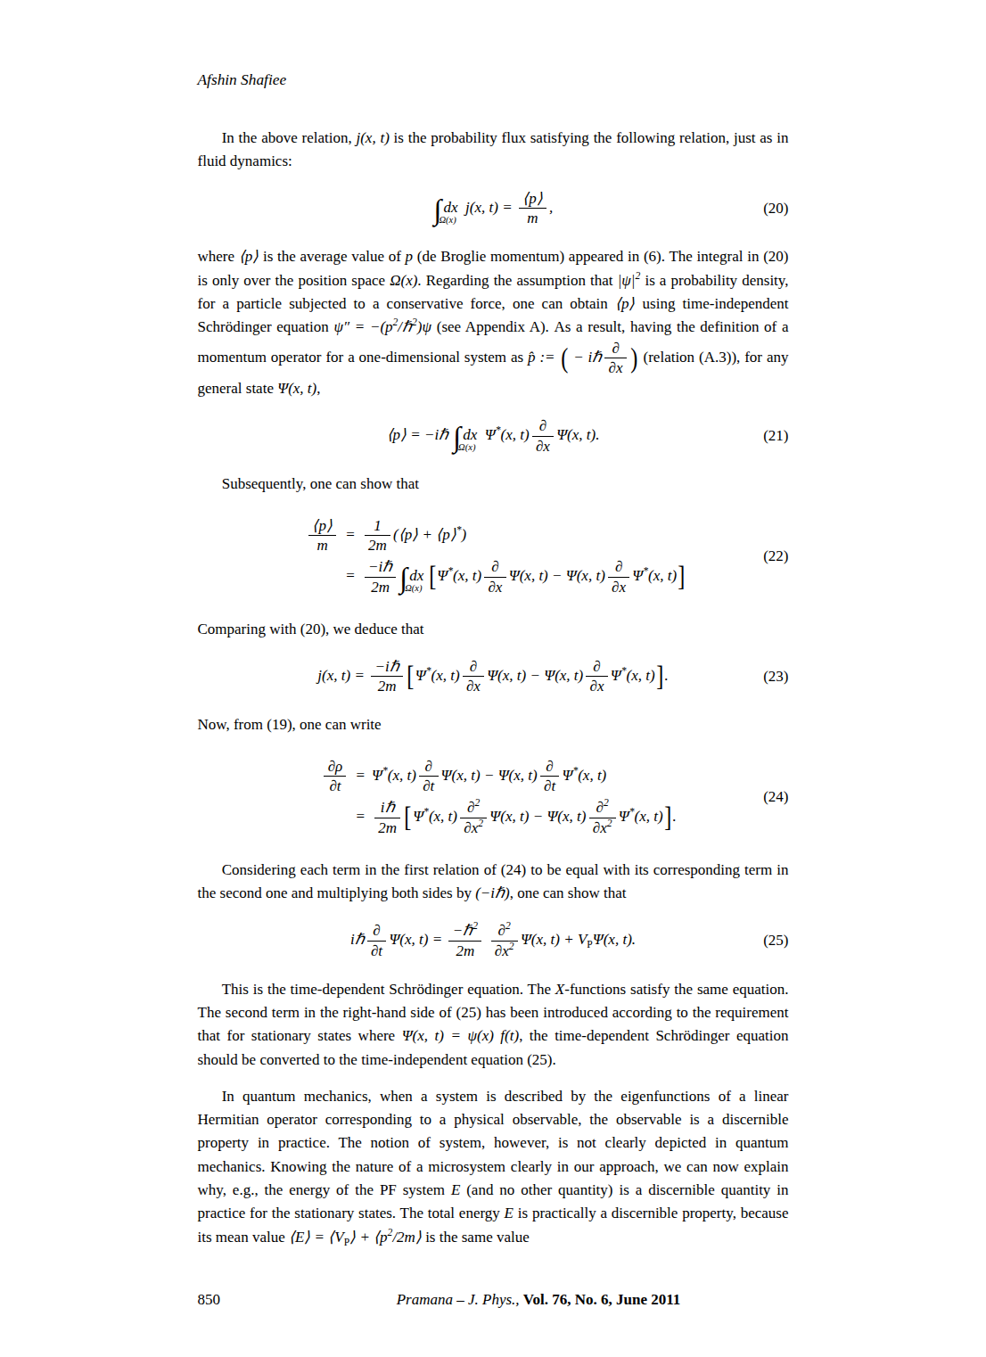Afshin Shafiee
In the above relation, j(x, t) is the probability flux satisfying the following relation, just as in fluid dynamics:
∫Ω(x) dx j(x, t) = ⟨p⟩m,
(20)
where ⟨p⟩ is the average value of p (de Broglie momentum) appeared in (6). The integral in (20) is only over the position space Ω(x). Regarding the assumption that |ψ|2 is a probability density, for a particle subjected to a conservative force, one can obtain ⟨p⟩ using time-independent Schrödinger equation ψ″ = −(p2/ℏ2)ψ (see Appendix A). As a result, having the definition of a momentum operator for a one-dimensional system as p̂ := ( − iℏ∂∂x) (relation (A.3)), for any general state Ψ(x, t),
⟨p⟩ = −iℏ ∫Ω(x) dx Ψ*(x, t)∂∂x Ψ(x, t).
(21)
Subsequently, one can show that
⟨p⟩m=12m(⟨p⟩ + ⟨p⟩*) =−iℏ 2m∫Ω(x) dx [Ψ*(x, t)∂∂x Ψ(x, t) − Ψ(x, t)∂∂x Ψ*(x, t)]
(22)
Comparing with (20), we deduce that
j(x, t) = −iℏ 2m[Ψ*(x, t)∂∂x Ψ(x, t) − Ψ(x, t)∂∂x Ψ*(x, t)].
(23)
Now, from (19), one can write
∂ρ∂t=Ψ*(x, t)∂∂t Ψ(x, t) − Ψ(x, t)∂∂t Ψ*(x, t) =iℏ 2m[Ψ*(x, t)∂2∂x2 Ψ(x, t) − Ψ(x, t)∂2∂x2 Ψ*(x, t)].
(24)
Considering each term in the first relation of (24) to be equal with its corresponding term in the second one and multiplying both sides by (−iℏ), one can show that
iℏ∂∂t Ψ(x, t) = −ℏ22m ∂2∂x2 Ψ(x, t) + VPΨ(x, t).
(25)
This is the time-dependent Schrödinger equation. The X-functions satisfy the same equation. The second term in the right-hand side of (25) has been introduced according to the requirement that for stationary states where Ψ(x, t) = ψ(x) f(t), the time-dependent Schrödinger equation should be converted to the time-independent equation (25).
In quantum mechanics, when a system is described by the eigenfunctions of a linear Hermitian operator corresponding to a physical observable, the observable is a discernible property in practice. The notion of system, however, is not clearly depicted in quantum mechanics. Knowing the nature of a microsystem clearly in our approach, we can now explain why, e.g., the energy of the PF system E (and no other quantity) is a discernible quantity in practice for the stationary states. The total energy E is practically a discernible property, because its mean value ⟨E⟩ = ⟨VP⟩ + ⟨p2/2m⟩ is the same value
850
Pramana – J. Phys., Vol. 76, No. 6, June 2011